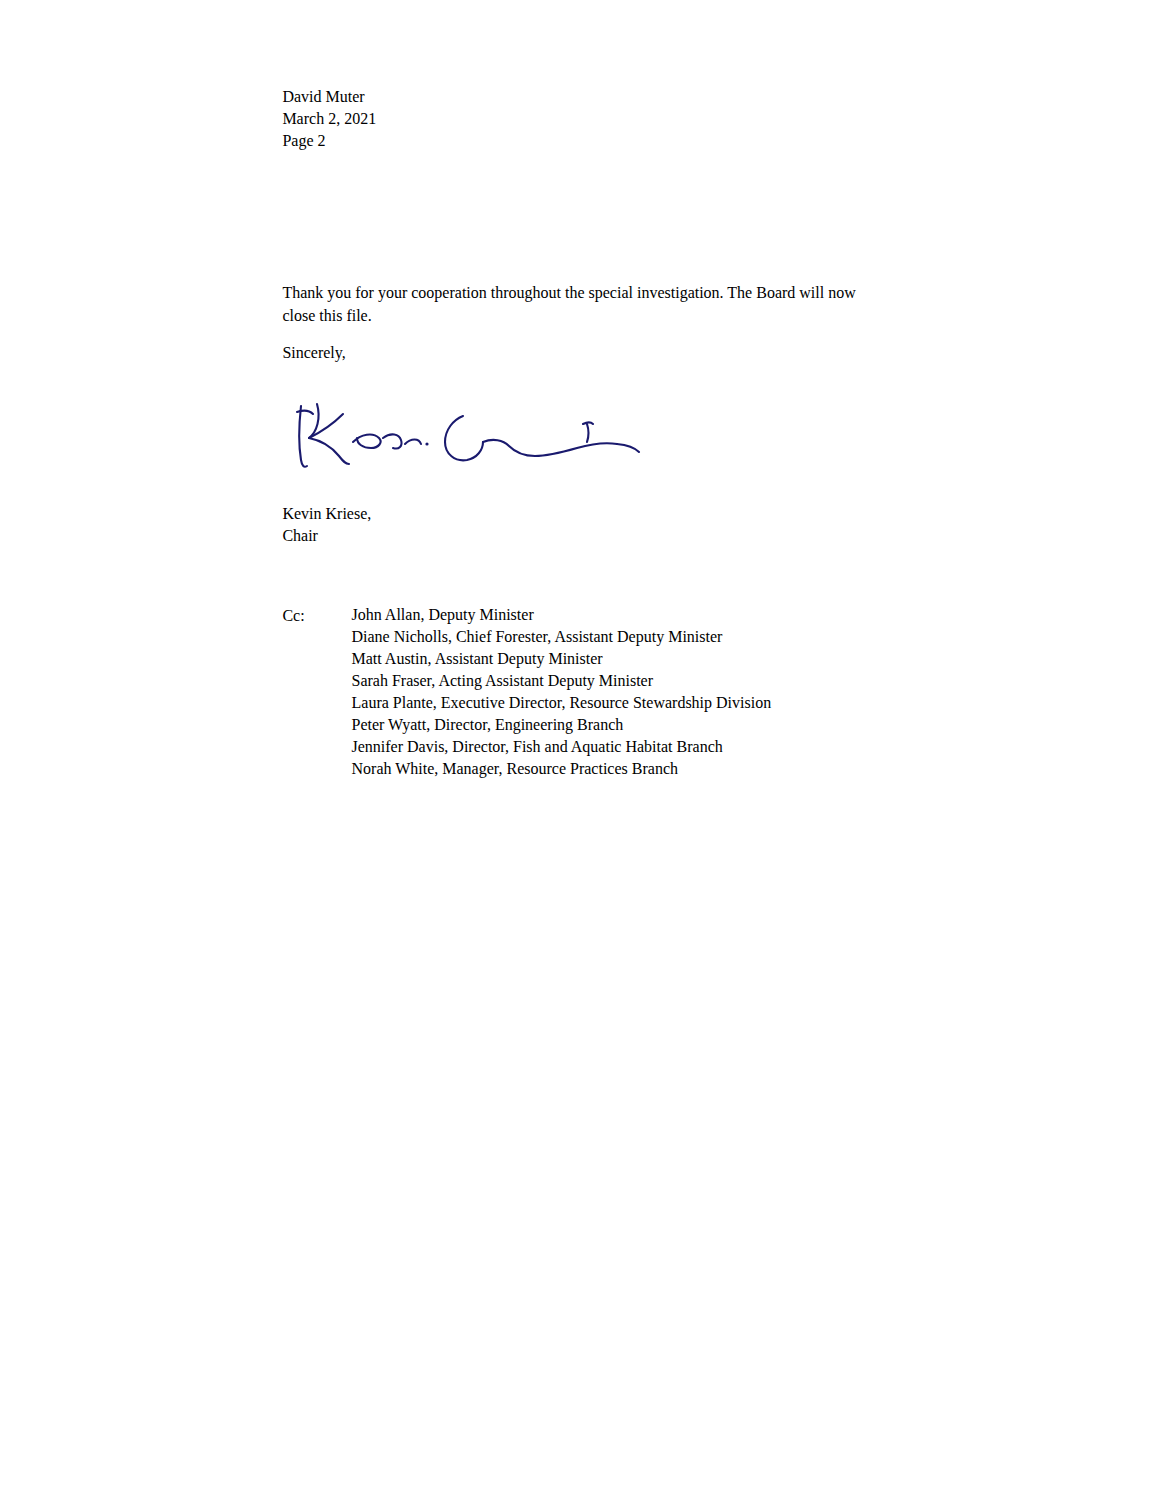David Muter
March 2, 2021
Page 2
Thank you for your cooperation throughout the special investigation. The Board will now close this file.
Sincerely,
Kevin Kriese,
Chair
Cc:
John Allan, Deputy Minister
Diane Nicholls, Chief Forester, Assistant Deputy Minister
Matt Austin, Assistant Deputy Minister
Sarah Fraser, Acting Assistant Deputy Minister
Laura Plante, Executive Director, Resource Stewardship Division
Peter Wyatt, Director, Engineering Branch
Jennifer Davis, Director, Fish and Aquatic Habitat Branch
Norah White, Manager, Resource Practices Branch